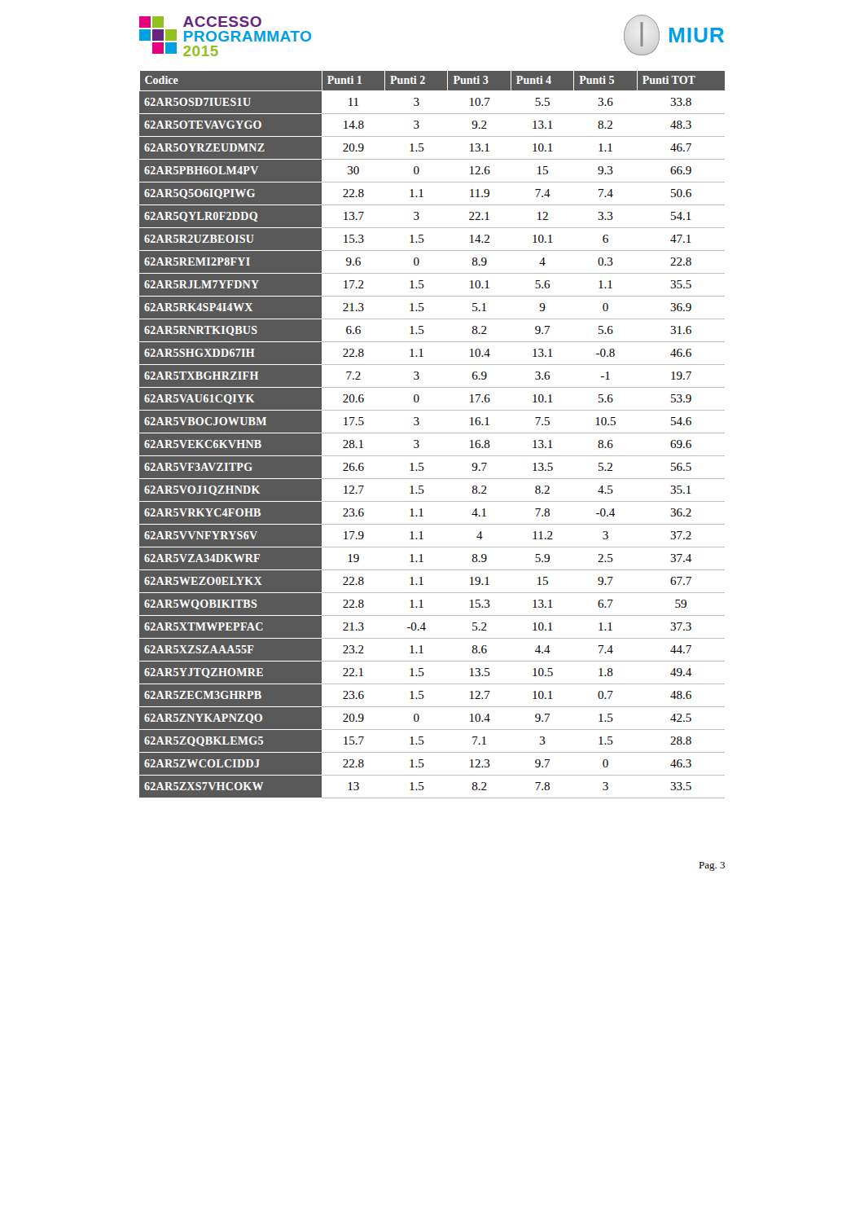ACCESSO
PROGRAMMATO
2015
MIUR
| Codice | Punti 1 | Punti 2 | Punti 3 | Punti 4 | Punti 5 | Punti TOT |
| --- | --- | --- | --- | --- | --- | --- |
| 62AR5OSD7IUES1U | 11 | 3 | 10.7 | 5.5 | 3.6 | 33.8 |
| 62AR5OTEVAVGYGO | 14.8 | 3 | 9.2 | 13.1 | 8.2 | 48.3 |
| 62AR5OYRZEUDMNZ | 20.9 | 1.5 | 13.1 | 10.1 | 1.1 | 46.7 |
| 62AR5PBH6OLM4PV | 30 | 0 | 12.6 | 15 | 9.3 | 66.9 |
| 62AR5Q5O6IQPIWG | 22.8 | 1.1 | 11.9 | 7.4 | 7.4 | 50.6 |
| 62AR5QYLR0F2DDQ | 13.7 | 3 | 22.1 | 12 | 3.3 | 54.1 |
| 62AR5R2UZBEOISU | 15.3 | 1.5 | 14.2 | 10.1 | 6 | 47.1 |
| 62AR5REMI2P8FYI | 9.6 | 0 | 8.9 | 4 | 0.3 | 22.8 |
| 62AR5RJLM7YFDNY | 17.2 | 1.5 | 10.1 | 5.6 | 1.1 | 35.5 |
| 62AR5RK4SP4I4WX | 21.3 | 1.5 | 5.1 | 9 | 0 | 36.9 |
| 62AR5RNRTKIQBUS | 6.6 | 1.5 | 8.2 | 9.7 | 5.6 | 31.6 |
| 62AR5SHGXDD67IH | 22.8 | 1.1 | 10.4 | 13.1 | -0.8 | 46.6 |
| 62AR5TXBGHRZIFH | 7.2 | 3 | 6.9 | 3.6 | -1 | 19.7 |
| 62AR5VAU61CQIYK | 20.6 | 0 | 17.6 | 10.1 | 5.6 | 53.9 |
| 62AR5VBOCJOWUBM | 17.5 | 3 | 16.1 | 7.5 | 10.5 | 54.6 |
| 62AR5VEKC6KVHNB | 28.1 | 3 | 16.8 | 13.1 | 8.6 | 69.6 |
| 62AR5VF3AVZITPG | 26.6 | 1.5 | 9.7 | 13.5 | 5.2 | 56.5 |
| 62AR5VOJ1QZHNDK | 12.7 | 1.5 | 8.2 | 8.2 | 4.5 | 35.1 |
| 62AR5VRKYC4FOHB | 23.6 | 1.1 | 4.1 | 7.8 | -0.4 | 36.2 |
| 62AR5VVNFYRYS6V | 17.9 | 1.1 | 4 | 11.2 | 3 | 37.2 |
| 62AR5VZA34DKWRF | 19 | 1.1 | 8.9 | 5.9 | 2.5 | 37.4 |
| 62AR5WEZO0ELYKX | 22.8 | 1.1 | 19.1 | 15 | 9.7 | 67.7 |
| 62AR5WQOBIKITBS | 22.8 | 1.1 | 15.3 | 13.1 | 6.7 | 59 |
| 62AR5XTMWPEPFAC | 21.3 | -0.4 | 5.2 | 10.1 | 1.1 | 37.3 |
| 62AR5XZSZAAA55F | 23.2 | 1.1 | 8.6 | 4.4 | 7.4 | 44.7 |
| 62AR5YJTQZHOMRE | 22.1 | 1.5 | 13.5 | 10.5 | 1.8 | 49.4 |
| 62AR5ZECM3GHRPB | 23.6 | 1.5 | 12.7 | 10.1 | 0.7 | 48.6 |
| 62AR5ZNYKAPNZQO | 20.9 | 0 | 10.4 | 9.7 | 1.5 | 42.5 |
| 62AR5ZQQBKLEMG5 | 15.7 | 1.5 | 7.1 | 3 | 1.5 | 28.8 |
| 62AR5ZWCOLCIDDJ | 22.8 | 1.5 | 12.3 | 9.7 | 0 | 46.3 |
| 62AR5ZXS7VHCOKW | 13 | 1.5 | 8.2 | 7.8 | 3 | 33.5 |
Pag. 3